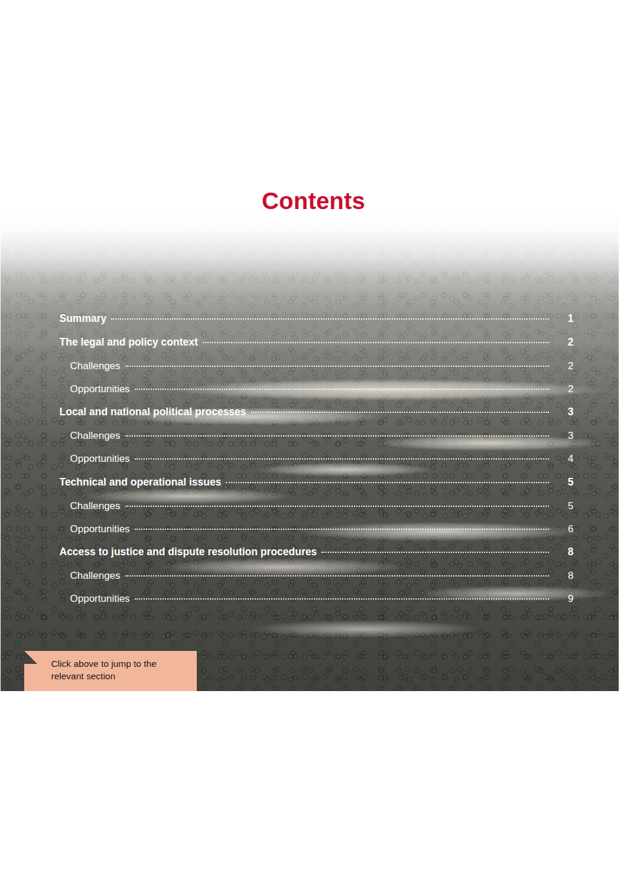Contents
Summary 1
The legal and policy context 2
Challenges 2
Opportunities 2
Local and national political processes 3
Challenges 3
Opportunities 4
Technical and operational issues 5
Challenges 5
Opportunities 6
Access to justice and dispute resolution procedures 8
Challenges 8
Opportunities 9
Click above to jump to the relevant section